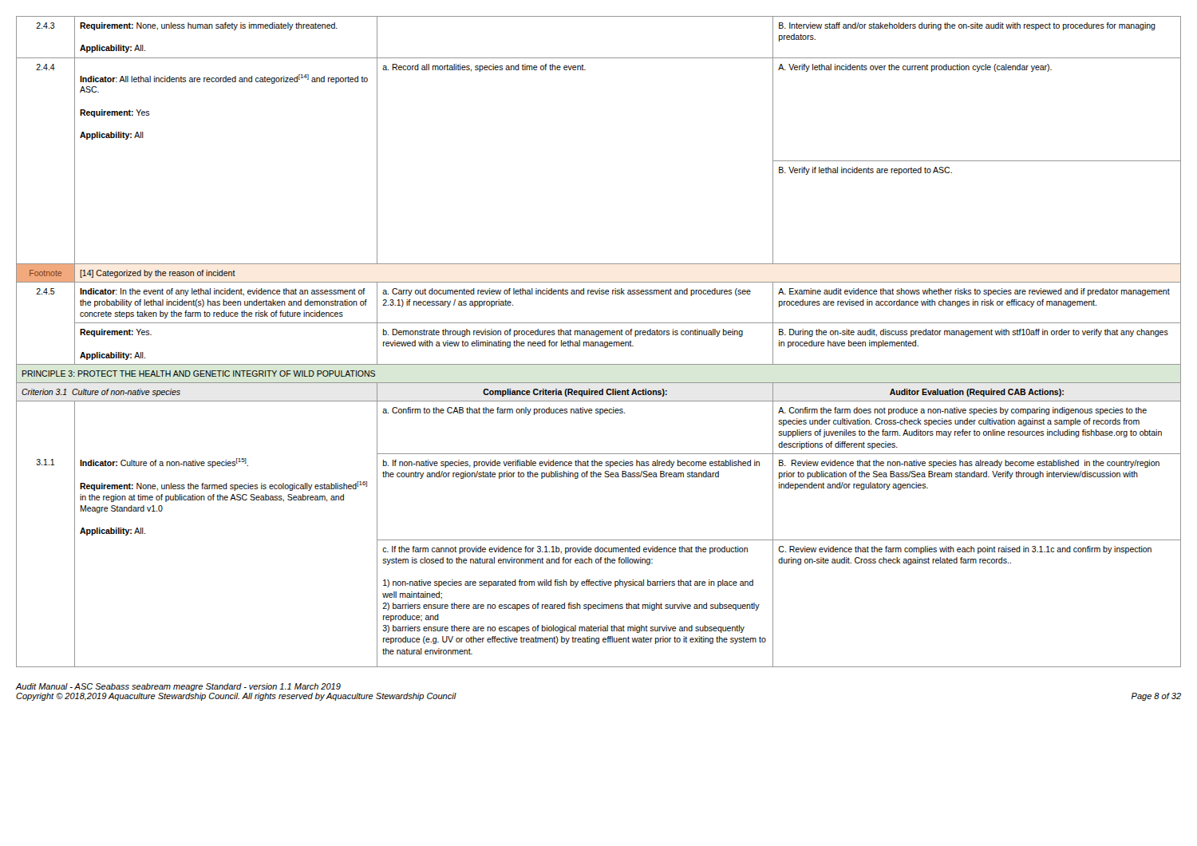| 2.4.3 | Requirement: None, unless human safety is immediately threatened. Applicability: All. | | B. Interview staff and/or stakeholders during the on-site audit with respect to procedures for managing predators. |
| 2.4.4 | Indicator : All lethal incidents are recorded and categorized [14] and reported to ASC. Requirement: Yes Applicability: All | a. Record all mortalities, species and time of the event. | A. Verify lethal incidents over the current production cycle (calendar year). |
| B. Verify if lethal incidents are reported to ASC. |
| Footnote | [14] Categorized by the reason of incident |
| 2.4.5 | Indicator : In the event of any lethal incident, evidence that an assessment of the probability of lethal incident(s) has been undertaken and demonstration of concrete steps taken by the farm to reduce the risk of future incidences | a. Carry out documented review of lethal incidents and revise risk assessment and procedures (see 2.3.1) if necessary / as appropriate. | A. Examine audit evidence that shows whether risks to species are reviewed and if predator management procedures are revised in accordance with changes in risk or efficacy of management. |
| Requirement: Yes. Applicability: All. | b. Demonstrate through revision of procedures that management of predators is continually being reviewed with a view to eliminating the need for lethal management. | B. During the on-site audit, discuss predator management with stf10aff in order to verify that any changes in procedure have been implemented. |
| PRINCIPLE 3: PROTECT THE HEALTH AND GENETIC INTEGRITY OF WILD POPULATIONS |
| Criterion 3.1 Culture of non-native species | Compliance Criteria (Required Client Actions): | Auditor Evaluation (Required CAB Actions): |
| | | a. Confirm to the CAB that the farm only produces native species. | A. Confirm the farm does not produce a non-native species by comparing indigenous species to the species under cultivation. Cross-check species under cultivation against a sample of records from suppliers of juveniles to the farm. Auditors may refer to online resources including fishbase.org to obtain descriptions of different species. |
| 3.1.1 | Indicator: Culture of a non-native species [15] . Requirement: None, unless the farmed species is ecologically established [16] in the region at time of publication of the ASC Seabass, Seabream, and Meagre Standard v1.0 Applicability: All. | b. If non-native species, provide verifiable evidence that the species has alredy become established in the country and/or region/state prior to the publishing of the Sea Bass/Sea Bream standard | B. Review evidence that the non-native species has already become established in the country/region prior to publication of the Sea Bass/Sea Bream standard. Verify through interview/discussion with independent and/or regulatory agencies. |
| | | c. If the farm cannot provide evidence for 3.1.1b, provide documented evidence that the production system is closed to the natural environment and for each of the following: 1) non-native species are separated from wild fish by effective physical barriers that are in place and well maintained; 2) barriers ensure there are no escapes of reared fish specimens that might survive and subsequently reproduce; and 3) barriers ensure there are no escapes of biological material that might survive and subsequently reproduce (e.g. UV or other effective treatment) by treating effluent water prior to it exiting the system to the natural environment. | C. Review evidence that the farm complies with each point raised in 3.1.1c and confirm by inspection during on-site audit. Cross check against related farm records.. |
Audit Manual - ASC Seabass seabream meagre Standard - version 1.1 March 2019
Copyright © 2018,2019 Aquaculture Stewardship Council. All rights reserved by Aquaculture Stewardship Council
Page 8 of 32